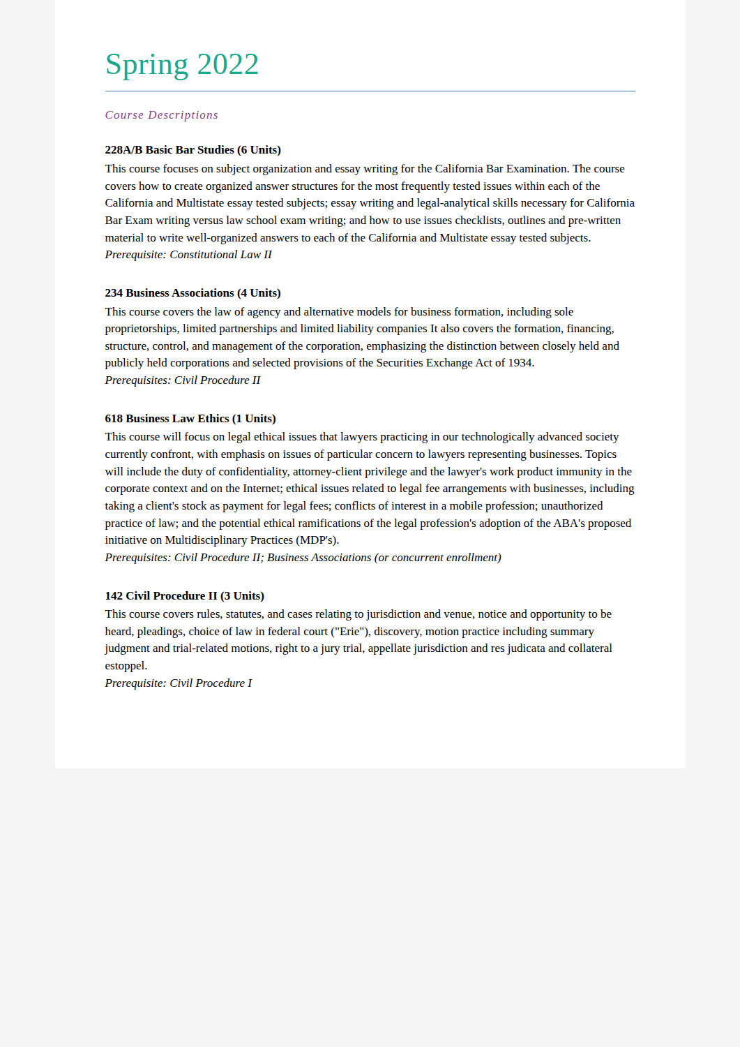Spring 2022
Course Descriptions
228A/B Basic Bar Studies (6 Units)
This course focuses on subject organization and essay writing for the California Bar Examination. The course covers how to create organized answer structures for the most frequently tested issues within each of the California and Multistate essay tested subjects; essay writing and legal-analytical skills necessary for California Bar Exam writing versus law school exam writing; and how to use issues checklists, outlines and pre-written material to write well-organized answers to each of the California and Multistate essay tested subjects.
Prerequisite: Constitutional Law II
234 Business Associations (4 Units)
This course covers the law of agency and alternative models for business formation, including sole proprietorships, limited partnerships and limited liability companies It also covers the formation, financing, structure, control, and management of the corporation, emphasizing the distinction between closely held and publicly held corporations and selected provisions of the Securities Exchange Act of 1934.
Prerequisites: Civil Procedure II
618 Business Law Ethics (1 Units)
This course will focus on legal ethical issues that lawyers practicing in our technologically advanced society currently confront, with emphasis on issues of particular concern to lawyers representing businesses. Topics will include the duty of confidentiality, attorney-client privilege and the lawyer's work product immunity in the corporate context and on the Internet; ethical issues related to legal fee arrangements with businesses, including taking a client's stock as payment for legal fees; conflicts of interest in a mobile profession; unauthorized practice of law; and the potential ethical ramifications of the legal profession's adoption of the ABA's proposed initiative on Multidisciplinary Practices (MDP's).
Prerequisites: Civil Procedure II; Business Associations (or concurrent enrollment)
142 Civil Procedure II (3 Units)
This course covers rules, statutes, and cases relating to jurisdiction and venue, notice and opportunity to be heard, pleadings, choice of law in federal court ("Erie"), discovery, motion practice including summary judgment and trial-related motions, right to a jury trial, appellate jurisdiction and res judicata and collateral estoppel.
Prerequisite: Civil Procedure I